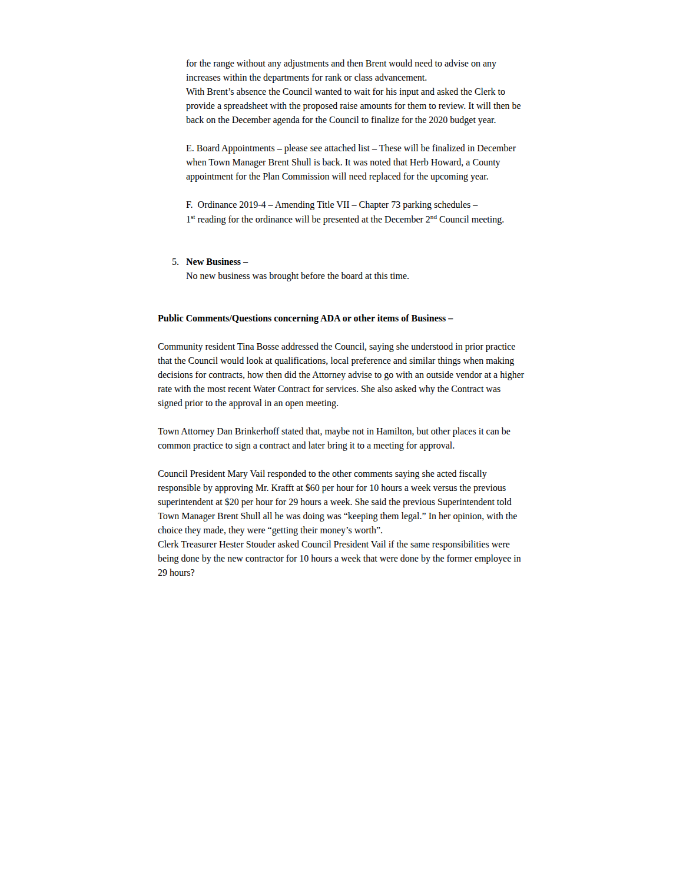for the range without any adjustments and then Brent would need to advise on any increases within the departments for rank or class advancement.
With Brent’s absence the Council wanted to wait for his input and asked the Clerk to provide a spreadsheet with the proposed raise amounts for them to review. It will then be back on the December agenda for the Council to finalize for the 2020 budget year.
E. Board Appointments – please see attached list – These will be finalized in December when Town Manager Brent Shull is back. It was noted that Herb Howard, a County appointment for the Plan Commission will need replaced for the upcoming year.
F. Ordinance 2019-4 – Amending Title VII – Chapter 73 parking schedules –
1st reading for the ordinance will be presented at the December 2nd Council meeting.
5.
New Business –
No new business was brought before the board at this time.
Public Comments/Questions concerning ADA or other items of Business –
Community resident Tina Bosse addressed the Council, saying she understood in prior practice that the Council would look at qualifications, local preference and similar things when making decisions for contracts, how then did the Attorney advise to go with an outside vendor at a higher rate with the most recent Water Contract for services. She also asked why the Contract was signed prior to the approval in an open meeting.
Town Attorney Dan Brinkerhoff stated that, maybe not in Hamilton, but other places it can be common practice to sign a contract and later bring it to a meeting for approval.
Council President Mary Vail responded to the other comments saying she acted fiscally responsible by approving Mr. Krafft at $60 per hour for 10 hours a week versus the previous superintendent at $20 per hour for 29 hours a week. She said the previous Superintendent told Town Manager Brent Shull all he was doing was “keeping them legal.” In her opinion, with the choice they made, they were “getting their money’s worth”.
Clerk Treasurer Hester Stouder asked Council President Vail if the same responsibilities were being done by the new contractor for 10 hours a week that were done by the former employee in 29 hours?